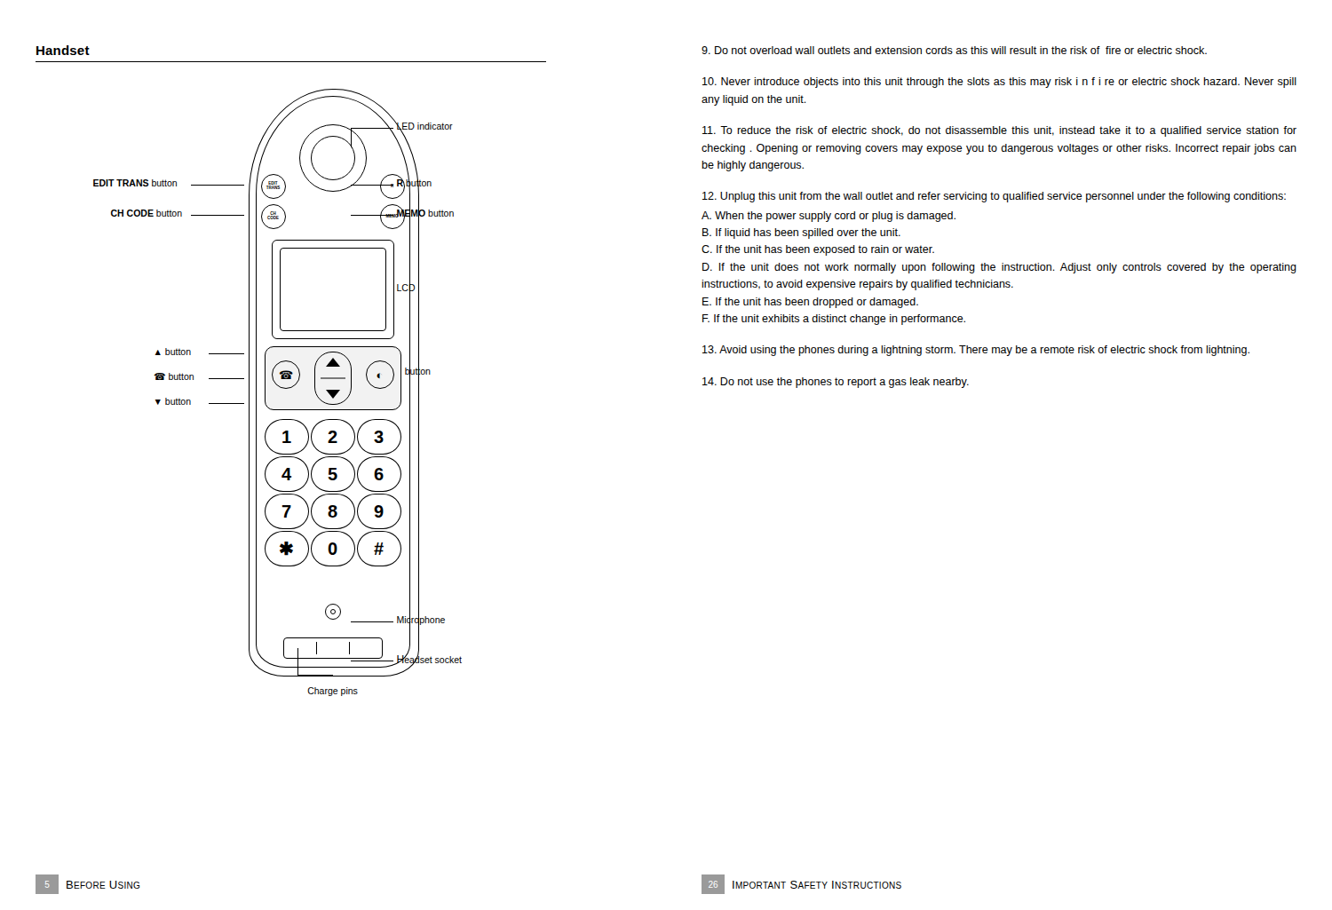Handset
LED indicator
R button
MEMO button
LCD
◐ button
Microphone
Headset socket
EDIT TRANS button
CH CODE button
▲ button
☎ button
▼ button
Charge pins
EDIT
TRANS
CH
CODE
R
MEMO
☎
◐
1
2
3
4
5
6
7
8
9
✱
0
#
5
BEFORE USING
9. Do not overload wall outlets and extension cords as this will result in the risk of fire or electric shock.
10. Never introduce objects into this unit through the slots as this may risk i n f i re or electric shock hazard. Never spill any liquid on the unit.
11. To reduce the risk of electric shock, do not disassemble this unit, instead take it to a qualified service station for checking . Opening or removing covers may expose you to dangerous voltages or other risks. Incorrect repair jobs can be highly dangerous.
12. Unplug this unit from the wall outlet and refer servicing to qualified service personnel under the following conditions:
A. When the power supply cord or plug is damaged.
B. If liquid has been spilled over the unit.
C. If the unit has been exposed to rain or water.
D. If the unit does not work normally upon following the instruction. Adjust only controls covered by the operating instructions, to avoid expensive repairs by qualified technicians.
E. If the unit has been dropped or damaged.
F. If the unit exhibits a distinct change in performance.
13. Avoid using the phones during a lightning storm. There may be a remote risk of electric shock from lightning.
14. Do not use the phones to report a gas leak nearby.
26
IMPORTANT SAFETY INSTRUCTIONS